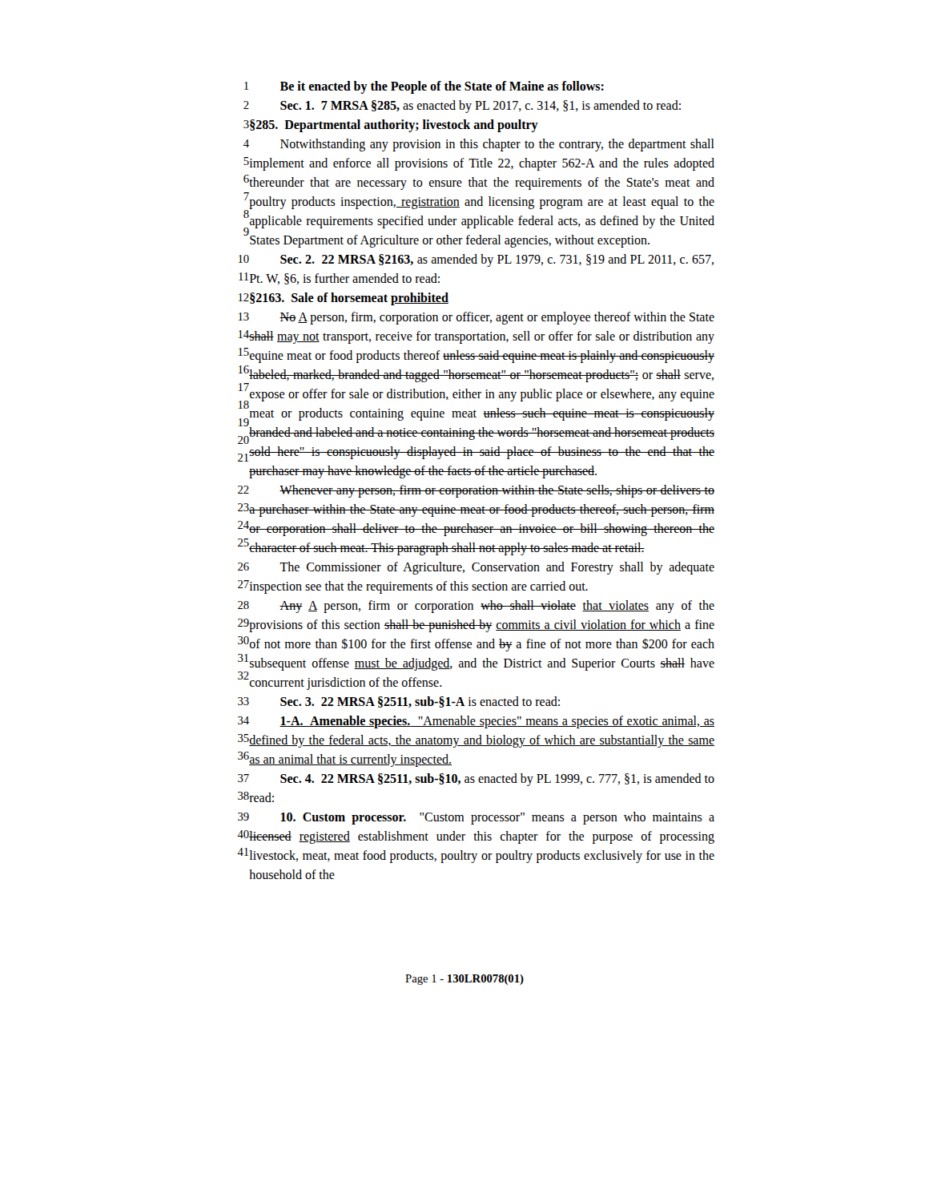| 1 | Be it enacted by the People of the State of Maine as follows: |
| 2 | Sec. 1. 7 MRSA §285, as enacted by PL 2017, c. 314, §1, is amended to read: |
| 3 | §285. Departmental authority; livestock and poultry |
| 4 5 6 7 8 9 | Notwithstanding any provision in this chapter to the contrary, the department shall implement and enforce all provisions of Title 22, chapter 562‑A and the rules adopted thereunder that are necessary to ensure that the requirements of the State's meat and poultry products inspection , registration and licensing program are at least equal to the applicable requirements specified under applicable federal acts, as defined by the United States Department of Agriculture or other federal agencies, without exception. |
| 10 11 | Sec. 2. 22 MRSA §2163, as amended by PL 1979, c. 731, §19 and PL 2011, c. 657, Pt. W, §6, is further amended to read: |
| 12 | §2163. Sale of horsemeat prohibited |
| 13 14 15 16 17 18 19 20 21 | No A person, firm, corporation or officer, agent or employee thereof within the State shall may not transport, receive for transportation, sell or offer for sale or distribution any equine meat or food products thereof unless said equine meat is plainly and conspicuously labeled, marked, branded and tagged "horsemeat" or "horsemeat products"; or shall serve, expose or offer for sale or distribution , either in any public place or elsewhere, any equine meat or products containing equine meat unless such equine meat is conspicuously branded and labeled and a notice containing the words "horsemeat and horsemeat products sold here" is conspicuously displayed in said place of business to the end that the purchaser may have knowledge of the facts of the article purchased . |
| 22 23 24 25 | Whenever any person, firm or corporation within the State sells, ships or delivers to a purchaser within the State any equine meat or food products thereof, such person, firm or corporation shall deliver to the purchaser an invoice or bill showing thereon the character of such meat. This paragraph shall not apply to sales made at retail. |
| 26 27 | The Commissioner of Agriculture, Conservation and Forestry shall by adequate inspection see that the requirements of this section are carried out. |
| 28 29 30 31 32 | Any A person, firm or corporation who shall violate that violates any of the provisions of this section shall be punished by commits a civil violation for which a fine of not more than $100 for the first offense and by a fine of not more than $200 for each subsequent offense must be adjudged , and the District and Superior Courts shall have concurrent jurisdiction of the offense. |
| 33 | Sec. 3. 22 MRSA §2511, sub-§1-A is enacted to read: |
| 34 35 36 | 1-A. Amenable species. "Amenable species" means a species of exotic animal, as defined by the federal acts, the anatomy and biology of which are substantially the same as an animal that is currently inspected. |
| 37 38 | Sec. 4. 22 MRSA §2511, sub-§10, as enacted by PL 1999, c. 777, §1, is amended to read: |
| 39 40 41 | 10. Custom processor. "Custom processor" means a person who maintains a licensed registered establishment under this chapter for the purpose of processing livestock, meat, meat food products, poultry or poultry products exclusively for use in the household of the |
Page 1 - 130LR0078(01)